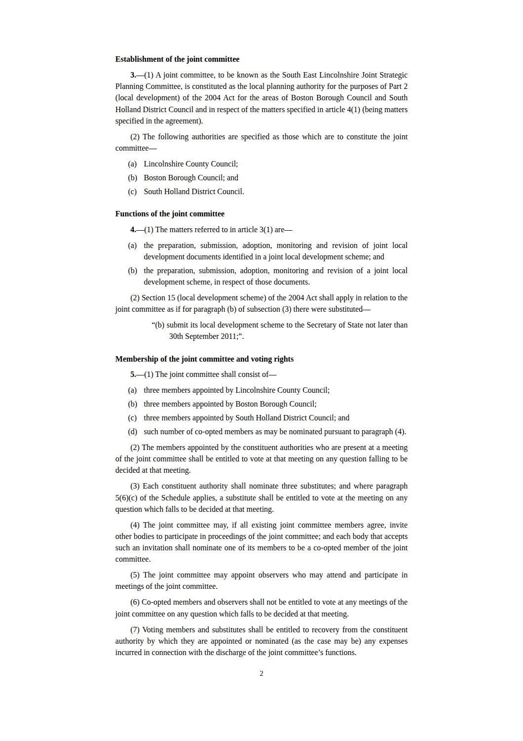Establishment of the joint committee
3.—(1) A joint committee, to be known as the South East Lincolnshire Joint Strategic Planning Committee, is constituted as the local planning authority for the purposes of Part 2 (local development) of the 2004 Act for the areas of Boston Borough Council and South Holland District Council and in respect of the matters specified in article 4(1) (being matters specified in the agreement).
(2) The following authorities are specified as those which are to constitute the joint committee—
(a) Lincolnshire County Council;
(b) Boston Borough Council; and
(c) South Holland District Council.
Functions of the joint committee
4.—(1) The matters referred to in article 3(1) are—
(a) the preparation, submission, adoption, monitoring and revision of joint local development documents identified in a joint local development scheme; and
(b) the preparation, submission, adoption, monitoring and revision of a joint local development scheme, in respect of those documents.
(2) Section 15 (local development scheme) of the 2004 Act shall apply in relation to the joint committee as if for paragraph (b) of subsection (3) there were substituted—
“(b) submit its local development scheme to the Secretary of State not later than 30th September 2011;”.
Membership of the joint committee and voting rights
5.—(1) The joint committee shall consist of—
(a) three members appointed by Lincolnshire County Council;
(b) three members appointed by Boston Borough Council;
(c) three members appointed by South Holland District Council; and
(d) such number of co-opted members as may be nominated pursuant to paragraph (4).
(2) The members appointed by the constituent authorities who are present at a meeting of the joint committee shall be entitled to vote at that meeting on any question falling to be decided at that meeting.
(3) Each constituent authority shall nominate three substitutes; and where paragraph 5(6)(c) of the Schedule applies, a substitute shall be entitled to vote at the meeting on any question which falls to be decided at that meeting.
(4) The joint committee may, if all existing joint committee members agree, invite other bodies to participate in proceedings of the joint committee; and each body that accepts such an invitation shall nominate one of its members to be a co-opted member of the joint committee.
(5) The joint committee may appoint observers who may attend and participate in meetings of the joint committee.
(6) Co-opted members and observers shall not be entitled to vote at any meetings of the joint committee on any question which falls to be decided at that meeting.
(7) Voting members and substitutes shall be entitled to recovery from the constituent authority by which they are appointed or nominated (as the case may be) any expenses incurred in connection with the discharge of the joint committee’s functions.
2